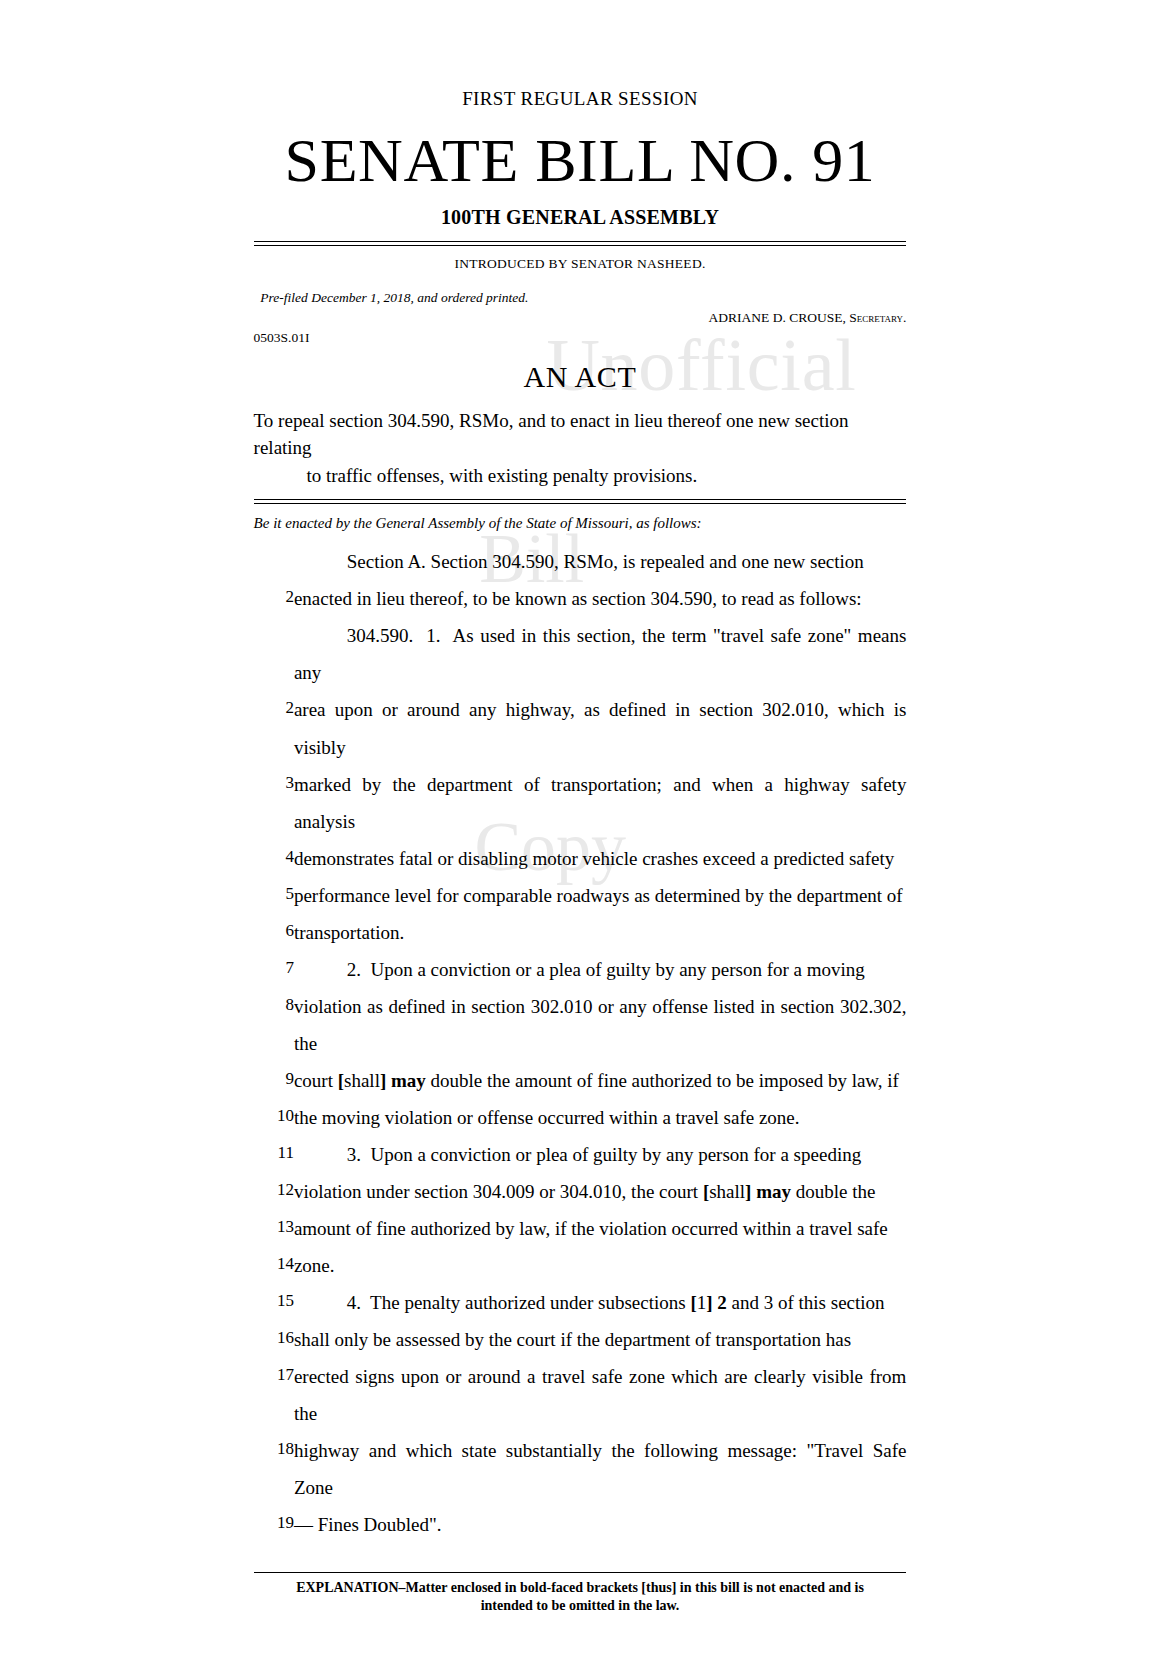FIRST REGULAR SESSION
SENATE BILL NO. 91
100TH GENERAL ASSEMBLY
INTRODUCED BY SENATOR NASHEED.
Pre-filed December 1, 2018, and ordered printed.
ADRIANE D. CROUSE, Secretary.
0503S.01I
Unofficial Bill Copy
AN ACT
To repeal section 304.590, RSMo, and to enact in lieu thereof one new section relating to traffic offenses, with existing penalty provisions.
Be it enacted by the General Assembly of the State of Missouri, as follows:
| | Section A. Section 304.590, RSMo, is repealed and one new section |
| 2 | enacted in lieu thereof, to be known as section 304.590, to read as follows: |
| | 304.590. 1. As used in this section, the term "travel safe zone" means any |
| 2 | area upon or around any highway, as defined in section 302.010, which is visibly |
| 3 | marked by the department of transportation; and when a highway safety analysis |
| 4 | demonstrates fatal or disabling motor vehicle crashes exceed a predicted safety |
| 5 | performance level for comparable roadways as determined by the department of |
| 6 | transportation. |
| 7 | 2. Upon a conviction or a plea of guilty by any person for a moving |
| 8 | violation as defined in section 302.010 or any offense listed in section 302.302, the |
| 9 | court [ shall ] may double the amount of fine authorized to be imposed by law, if |
| 10 | the moving violation or offense occurred within a travel safe zone. |
| 11 | 3. Upon a conviction or plea of guilty by any person for a speeding |
| 12 | violation under section 304.009 or 304.010, the court [ shall ] may double the |
| 13 | amount of fine authorized by law, if the violation occurred within a travel safe |
| 14 | zone. |
| 15 | 4. The penalty authorized under subsections [ 1 ] 2 and 3 of this section |
| 16 | shall only be assessed by the court if the department of transportation has |
| 17 | erected signs upon or around a travel safe zone which are clearly visible from the |
| 18 | highway and which state substantially the following message: "Travel Safe Zone |
| 19 | — Fines Doubled". |
EXPLANATION–Matter enclosed in bold-faced brackets [thus] in this bill is not enacted and is
intended to be omitted in the law.